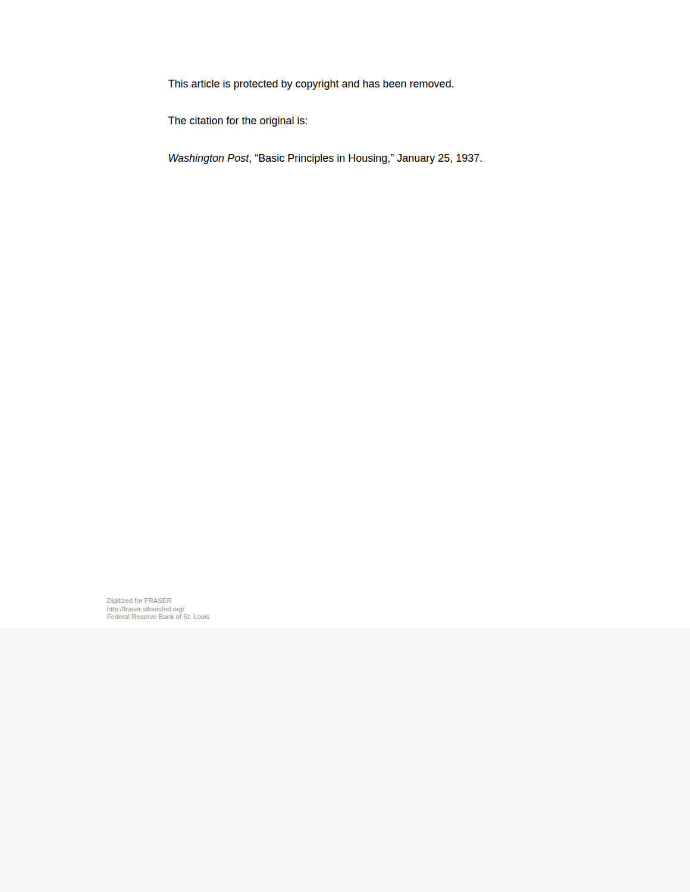This article is protected by copyright and has been removed.
The citation for the original is:
Washington Post, “Basic Principles in Housing,” January 25, 1937.
Digitized for FRASER
http://fraser.stlouisfed.org/
Federal Reserve Bank of St. Louis